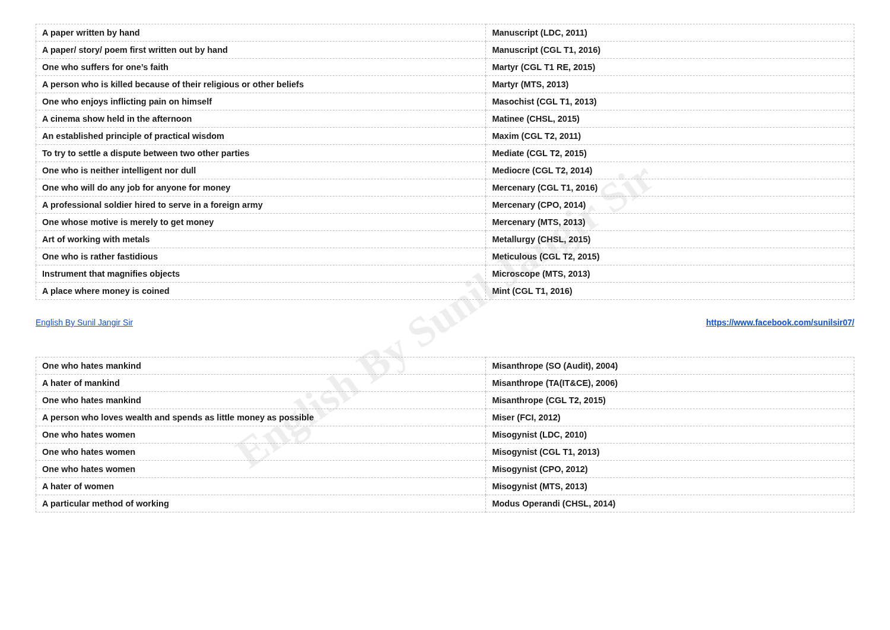English By Sunil Jangir Sir
| A paper written by hand | Manuscript (LDC, 2011) |
| A paper/ story/ poem first written out by hand | Manuscript (CGL T1, 2016) |
| One who suffers for one’s faith | Martyr (CGL T1 RE, 2015) |
| A person who is killed because of their religious or other beliefs | Martyr (MTS, 2013) |
| One who enjoys inflicting pain on himself | Masochist (CGL T1, 2013) |
| A cinema show held in the afternoon | Matinee (CHSL, 2015) |
| An established principle of practical wisdom | Maxim (CGL T2, 2011) |
| To try to settle a dispute between two other parties | Mediate (CGL T2, 2015) |
| One who is neither intelligent nor dull | Mediocre (CGL T2, 2014) |
| One who will do any job for anyone for money | Mercenary (CGL T1, 2016) |
| A professional soldier hired to serve in a foreign army | Mercenary (CPO, 2014) |
| One whose motive is merely to get money | Mercenary (MTS, 2013) |
| Art of working with metals | Metallurgy (CHSL, 2015) |
| One who is rather fastidious | Meticulous (CGL T2, 2015) |
| Instrument that magnifies objects | Microscope (MTS, 2013) |
| A place where money is coined | Mint (CGL T1, 2016) |
English By Sunil Jangir Sir https://www.facebook.com/sunilsir07/
| One who hates mankind | Misanthrope (SO (Audit), 2004) |
| A hater of mankind | Misanthrope (TA(IT&CE), 2006) |
| One who hates mankind | Misanthrope (CGL T2, 2015) |
| A person who loves wealth and spends as little money as possible | Miser (FCI, 2012) |
| One who hates women | Misogynist (LDC, 2010) |
| One who hates women | Misogynist (CGL T1, 2013) |
| One who hates women | Misogynist (CPO, 2012) |
| A hater of women | Misogynist (MTS, 2013) |
| A particular method of working | Modus Operandi (CHSL, 2014) |